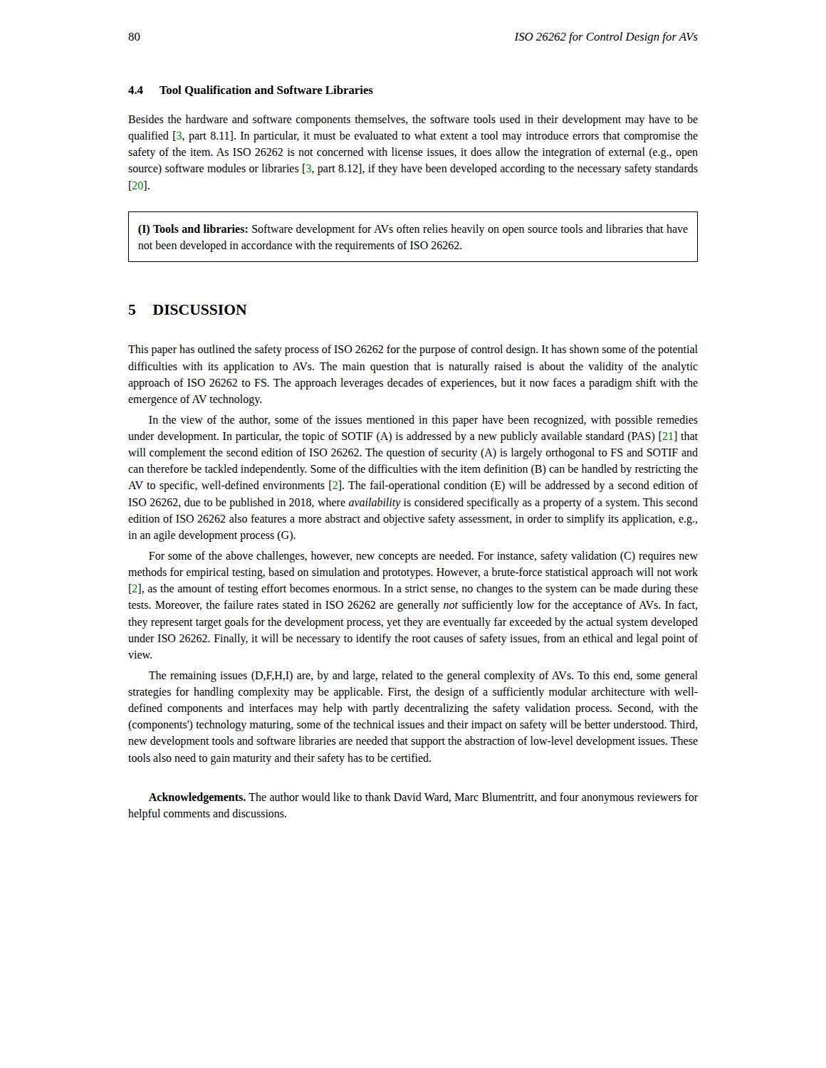80 ISO 26262 for Control Design for AVs
4.4 Tool Qualification and Software Libraries
Besides the hardware and software components themselves, the software tools used in their development may have to be qualified [3, part 8.11]. In particular, it must be evaluated to what extent a tool may introduce errors that compromise the safety of the item. As ISO 26262 is not concerned with license issues, it does allow the integration of external (e.g., open source) software modules or libraries [3, part 8.12], if they have been developed according to the necessary safety standards [20].
(I) Tools and libraries: Software development for AVs often relies heavily on open source tools and libraries that have not been developed in accordance with the requirements of ISO 26262.
5 DISCUSSION
This paper has outlined the safety process of ISO 26262 for the purpose of control design. It has shown some of the potential difficulties with its application to AVs. The main question that is naturally raised is about the validity of the analytic approach of ISO 26262 to FS. The approach leverages decades of experiences, but it now faces a paradigm shift with the emergence of AV technology.
In the view of the author, some of the issues mentioned in this paper have been recognized, with possible remedies under development. In particular, the topic of SOTIF (A) is addressed by a new publicly available standard (PAS) [21] that will complement the second edition of ISO 26262. The question of security (A) is largely orthogonal to FS and SOTIF and can therefore be tackled independently. Some of the difficulties with the item definition (B) can be handled by restricting the AV to specific, well-defined environments [2]. The fail-operational condition (E) will be addressed by a second edition of ISO 26262, due to be published in 2018, where availability is considered specifically as a property of a system. This second edition of ISO 26262 also features a more abstract and objective safety assessment, in order to simplify its application, e.g., in an agile development process (G).
For some of the above challenges, however, new concepts are needed. For instance, safety validation (C) requires new methods for empirical testing, based on simulation and prototypes. However, a brute-force statistical approach will not work [2], as the amount of testing effort becomes enormous. In a strict sense, no changes to the system can be made during these tests. Moreover, the failure rates stated in ISO 26262 are generally not sufficiently low for the acceptance of AVs. In fact, they represent target goals for the development process, yet they are eventually far exceeded by the actual system developed under ISO 26262. Finally, it will be necessary to identify the root causes of safety issues, from an ethical and legal point of view.
The remaining issues (D,F,H,I) are, by and large, related to the general complexity of AVs. To this end, some general strategies for handling complexity may be applicable. First, the design of a sufficiently modular architecture with well-defined components and interfaces may help with partly decentralizing the safety validation process. Second, with the (components') technology maturing, some of the technical issues and their impact on safety will be better understood. Third, new development tools and software libraries are needed that support the abstraction of low-level development issues. These tools also need to gain maturity and their safety has to be certified.
Acknowledgements. The author would like to thank David Ward, Marc Blumentritt, and four anonymous reviewers for helpful comments and discussions.